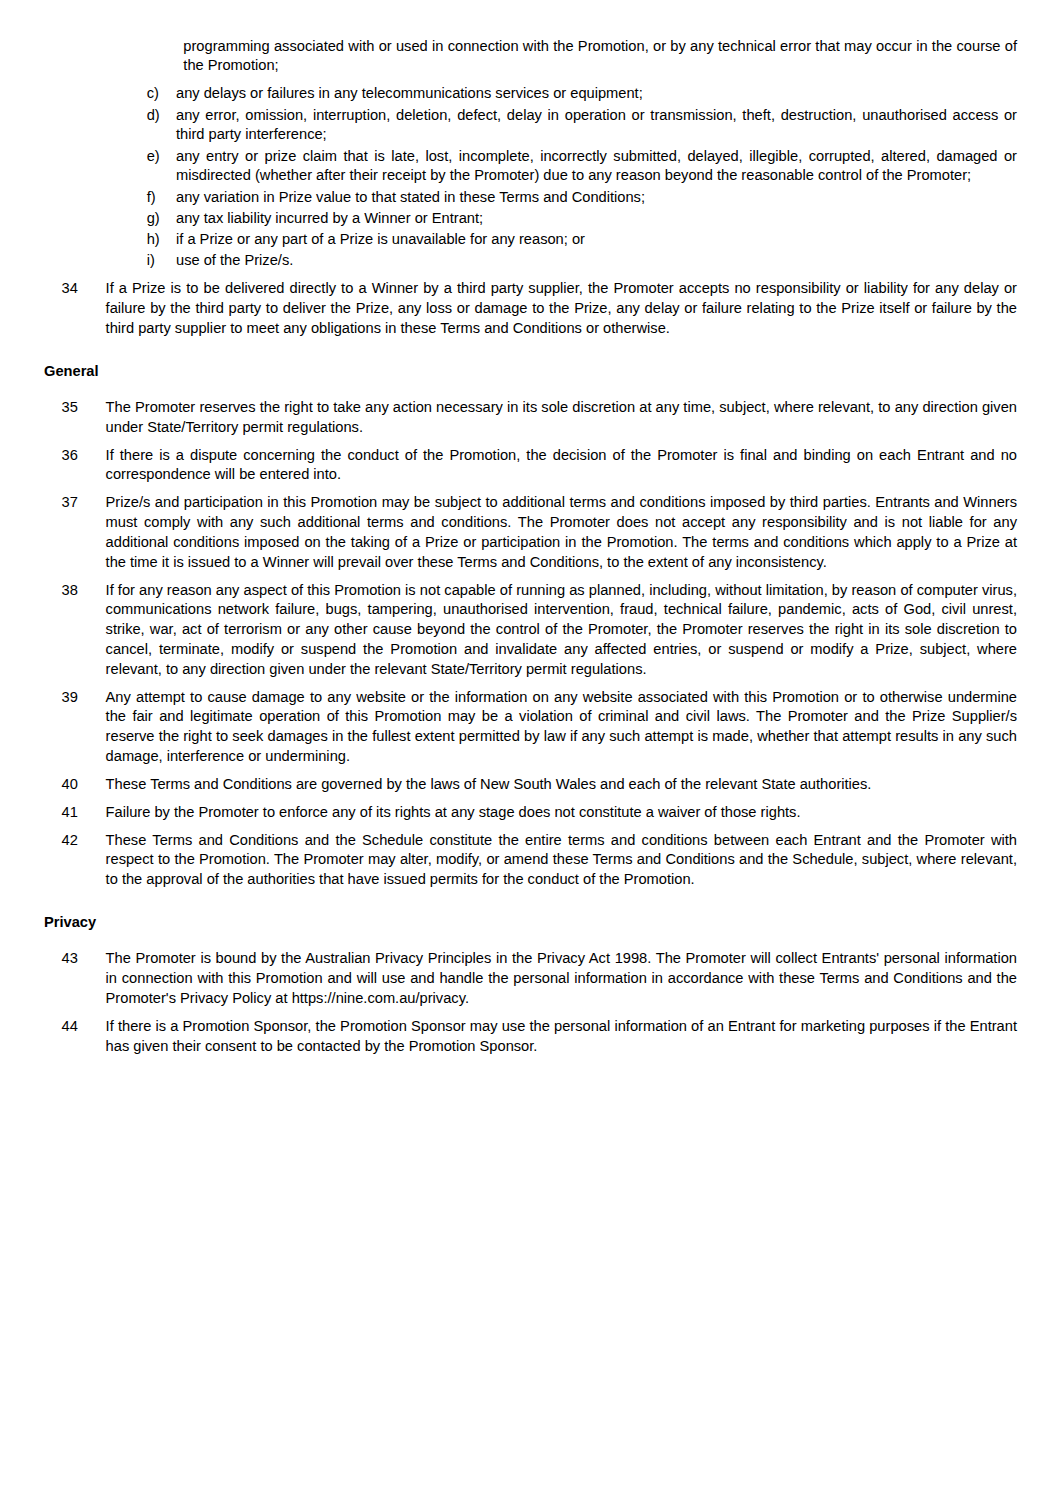programming associated with or used in connection with the Promotion, or by any technical error that may occur in the course of the Promotion;
c) any delays or failures in any telecommunications services or equipment;
d) any error, omission, interruption, deletion, defect, delay in operation or transmission, theft, destruction, unauthorised access or third party interference;
e) any entry or prize claim that is late, lost, incomplete, incorrectly submitted, delayed, illegible, corrupted, altered, damaged or misdirected (whether after their receipt by the Promoter) due to any reason beyond the reasonable control of the Promoter;
f) any variation in Prize value to that stated in these Terms and Conditions;
g) any tax liability incurred by a Winner or Entrant;
h) if a Prize or any part of a Prize is unavailable for any reason; or
i) use of the Prize/s.
34
If a Prize is to be delivered directly to a Winner by a third party supplier, the Promoter accepts no responsibility or liability for any delay or failure by the third party to deliver the Prize, any loss or damage to the Prize, any delay or failure relating to the Prize itself or failure by the third party supplier to meet any obligations in these Terms and Conditions or otherwise.
General
35
The Promoter reserves the right to take any action necessary in its sole discretion at any time, subject, where relevant, to any direction given under State/Territory permit regulations.
36
If there is a dispute concerning the conduct of the Promotion, the decision of the Promoter is final and binding on each Entrant and no correspondence will be entered into.
37
Prize/s and participation in this Promotion may be subject to additional terms and conditions imposed by third parties. Entrants and Winners must comply with any such additional terms and conditions. The Promoter does not accept any responsibility and is not liable for any additional conditions imposed on the taking of a Prize or participation in the Promotion. The terms and conditions which apply to a Prize at the time it is issued to a Winner will prevail over these Terms and Conditions, to the extent of any inconsistency.
38
If for any reason any aspect of this Promotion is not capable of running as planned, including, without limitation, by reason of computer virus, communications network failure, bugs, tampering, unauthorised intervention, fraud, technical failure, pandemic, acts of God, civil unrest, strike, war, act of terrorism or any other cause beyond the control of the Promoter, the Promoter reserves the right in its sole discretion to cancel, terminate, modify or suspend the Promotion and invalidate any affected entries, or suspend or modify a Prize, subject, where relevant, to any direction given under the relevant State/Territory permit regulations.
39
Any attempt to cause damage to any website or the information on any website associated with this Promotion or to otherwise undermine the fair and legitimate operation of this Promotion may be a violation of criminal and civil laws. The Promoter and the Prize Supplier/s reserve the right to seek damages in the fullest extent permitted by law if any such attempt is made, whether that attempt results in any such damage, interference or undermining.
40
These Terms and Conditions are governed by the laws of New South Wales and each of the relevant State authorities.
41
Failure by the Promoter to enforce any of its rights at any stage does not constitute a waiver of those rights.
42
These Terms and Conditions and the Schedule constitute the entire terms and conditions between each Entrant and the Promoter with respect to the Promotion. The Promoter may alter, modify, or amend these Terms and Conditions and the Schedule, subject, where relevant, to the approval of the authorities that have issued permits for the conduct of the Promotion.
Privacy
43
The Promoter is bound by the Australian Privacy Principles in the Privacy Act 1998. The Promoter will collect Entrants' personal information in connection with this Promotion and will use and handle the personal information in accordance with these Terms and Conditions and the Promoter's Privacy Policy at https://nine.com.au/privacy.
44
If there is a Promotion Sponsor, the Promotion Sponsor may use the personal information of an Entrant for marketing purposes if the Entrant has given their consent to be contacted by the Promotion Sponsor.